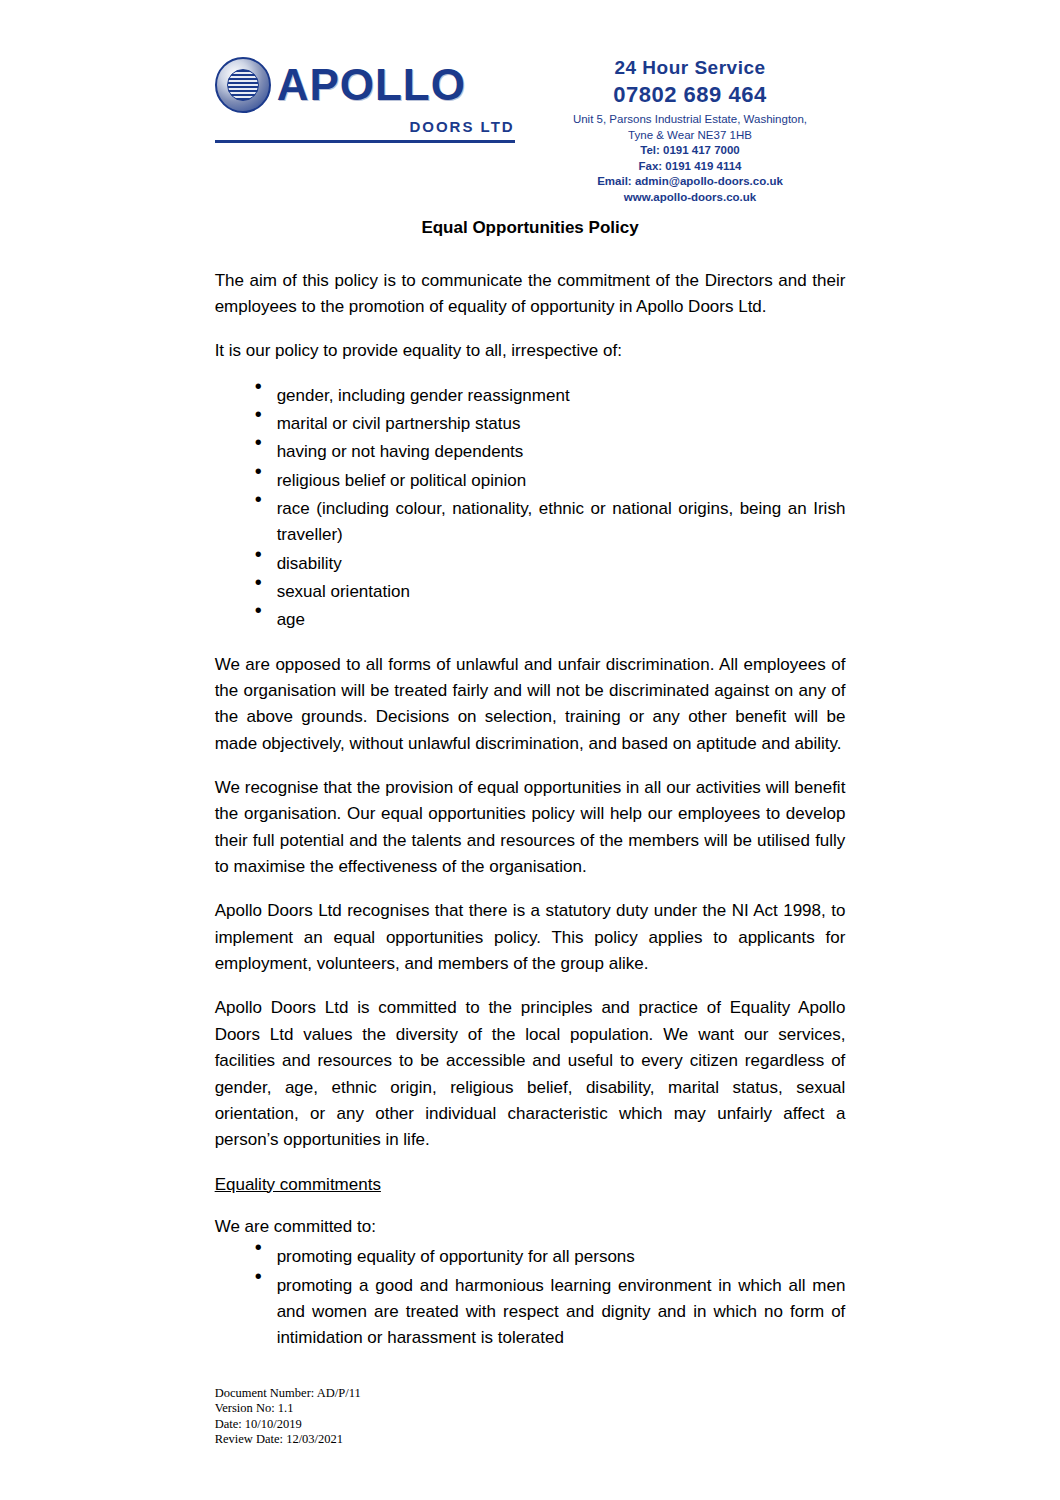APOLLO
DOORS LTD
24 Hour Service
07802 689 464
Unit 5, Parsons Industrial Estate, Washington,
Tyne & Wear NE37 1HB
Tel: 0191 417 7000
Fax: 0191 419 4114
Email: admin@apollo-doors.co.uk
www.apollo-doors.co.uk
Equal Opportunities Policy
The aim of this policy is to communicate the commitment of the Directors and their employees to the promotion of equality of opportunity in Apollo Doors Ltd.
It is our policy to provide equality to all, irrespective of:
gender, including gender reassignment
marital or civil partnership status
having or not having dependents
religious belief or political opinion
race (including colour, nationality, ethnic or national origins, being an Irish traveller)
disability
sexual orientation
age
We are opposed to all forms of unlawful and unfair discrimination. All employees of the organisation will be treated fairly and will not be discriminated against on any of the above grounds. Decisions on selection, training or any other benefit will be made objectively, without unlawful discrimination, and based on aptitude and ability.
We recognise that the provision of equal opportunities in all our activities will benefit the organisation. Our equal opportunities policy will help our employees to develop their full potential and the talents and resources of the members will be utilised fully to maximise the effectiveness of the organisation.
Apollo Doors Ltd recognises that there is a statutory duty under the NI Act 1998, to implement an equal opportunities policy. This policy applies to applicants for employment, volunteers, and members of the group alike.
Apollo Doors Ltd is committed to the principles and practice of Equality Apollo Doors Ltd values the diversity of the local population. We want our services, facilities and resources to be accessible and useful to every citizen regardless of gender, age, ethnic origin, religious belief, disability, marital status, sexual orientation, or any other individual characteristic which may unfairly affect a person’s opportunities in life.
Equality commitments
We are committed to:
promoting equality of opportunity for all persons
promoting a good and harmonious learning environment in which all men and women are treated with respect and dignity and in which no form of intimidation or harassment is tolerated
Document Number: AD/P/11
Version No: 1.1
Date: 10/10/2019
Review Date: 12/03/2021